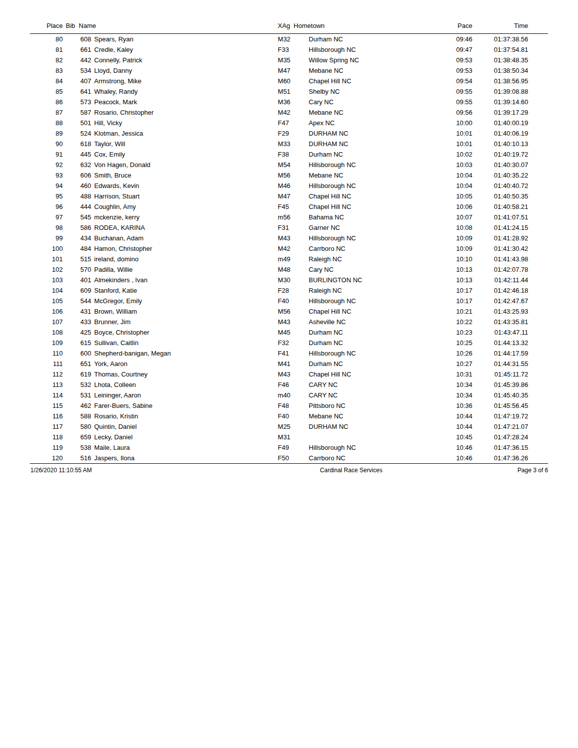| Place | Bib Name | XAg Hometown | Pace | Time |
| --- | --- | --- | --- | --- |
| 80 | 608 | Spears, Ryan | M32 | Durham NC | 09:46 | 01:37:38.56 |
| 81 | 661 | Credle, Kaley | F33 | Hillsborough NC | 09:47 | 01:37:54.81 |
| 82 | 442 | Connelly, Patrick | M35 | Willow Spring NC | 09:53 | 01:38:48.35 |
| 83 | 534 | Lloyd, Danny | M47 | Mebane NC | 09:53 | 01:38:50.34 |
| 84 | 407 | Armstrong, Mike | M60 | Chapel Hill NC | 09:54 | 01:38:56.95 |
| 85 | 641 | Whaley, Randy | M51 | Shelby NC | 09:55 | 01:39:08.88 |
| 86 | 573 | Peacock, Mark | M36 | Cary NC | 09:55 | 01:39:14.60 |
| 87 | 587 | Rosario, Christopher | M42 | Mebane NC | 09:56 | 01:39:17.29 |
| 88 | 501 | Hill, Vicky | F47 | Apex NC | 10:00 | 01:40:00.19 |
| 89 | 524 | Klotman, Jessica | F29 | DURHAM NC | 10:01 | 01:40:06.19 |
| 90 | 618 | Taylor, Will | M33 | DURHAM NC | 10:01 | 01:40:10.13 |
| 91 | 445 | Cox, Emily | F38 | Durham NC | 10:02 | 01:40:19.72 |
| 92 | 632 | Von Hagen, Donald | M54 | Hillsborough NC | 10:03 | 01:40:30.07 |
| 93 | 606 | Smith, Bruce | M56 | Mebane NC | 10:04 | 01:40:35.22 |
| 94 | 460 | Edwards, Kevin | M46 | Hillsborough NC | 10:04 | 01:40:40.72 |
| 95 | 488 | Harrison, Stuart | M47 | Chapel Hill NC | 10:05 | 01:40:50.35 |
| 96 | 444 | Coughlin, Amy | F45 | Chapel Hill NC | 10:06 | 01:40:58.21 |
| 97 | 545 | mckenzie, kerry | m56 | Bahama NC | 10:07 | 01:41:07.51 |
| 98 | 586 | RODEA, KARINA | F31 | Garner NC | 10:08 | 01:41:24.15 |
| 99 | 434 | Buchanan, Adam | M43 | Hillsborough NC | 10:09 | 01:41:28.92 |
| 100 | 484 | Hamon, Christopher | M42 | Carrboro NC | 10:09 | 01:41:30.42 |
| 101 | 515 | ireland, domino | m49 | Raleigh NC | 10:10 | 01:41:43.98 |
| 102 | 570 | Padilla, Willie | M48 | Cary NC | 10:13 | 01:42:07.78 |
| 103 | 401 | Almekinders , Ivan | M30 | BURLINGTON NC | 10:13 | 01:42:11.44 |
| 104 | 609 | Stanford, Katie | F28 | Raleigh NC | 10:17 | 01:42:46.18 |
| 105 | 544 | McGregor, Emily | F40 | Hillsborough NC | 10:17 | 01:42:47.67 |
| 106 | 431 | Brown, William | M56 | Chapel Hill NC | 10:21 | 01:43:25.93 |
| 107 | 433 | Brunner, Jim | M43 | Asheville NC | 10:22 | 01:43:35.81 |
| 108 | 425 | Boyce, Christopher | M45 | Durham NC | 10:23 | 01:43:47.11 |
| 109 | 615 | Sullivan, Caitlin | F32 | Durham NC | 10:25 | 01:44:13.32 |
| 110 | 600 | Shepherd-banigan, Megan | F41 | Hillsborough NC | 10:26 | 01:44:17.59 |
| 111 | 651 | York, Aaron | M41 | Durham NC | 10:27 | 01:44:31.55 |
| 112 | 619 | Thomas, Courtney | M43 | Chapel Hill NC | 10:31 | 01:45:11.72 |
| 113 | 532 | Lhota, Colleen | F46 | CARY NC | 10:34 | 01:45:39.86 |
| 114 | 531 | Leininger, Aaron | m40 | CARY NC | 10:34 | 01:45:40.35 |
| 115 | 462 | Farer-Buers, Sabine | F48 | Pittsboro NC | 10:36 | 01:45:56.45 |
| 116 | 588 | Rosario, Kristin | F40 | Mebane NC | 10:44 | 01:47:19.72 |
| 117 | 580 | Quintin, Daniel | M25 | DURHAM NC | 10:44 | 01:47:21.07 |
| 118 | 659 | Lecky, Daniel | M31 | | 10:45 | 01:47:28.24 |
| 119 | 538 | Maile, Laura | F49 | Hillsborough NC | 10:46 | 01:47:36.15 |
| 120 | 516 | Jaspers, Ilona | F50 | Carrboro NC | 10:46 | 01:47:36.26 |
| 1/26/2020 11:10:55 AM | Cardinal Race Services | Page 3 of 6 |